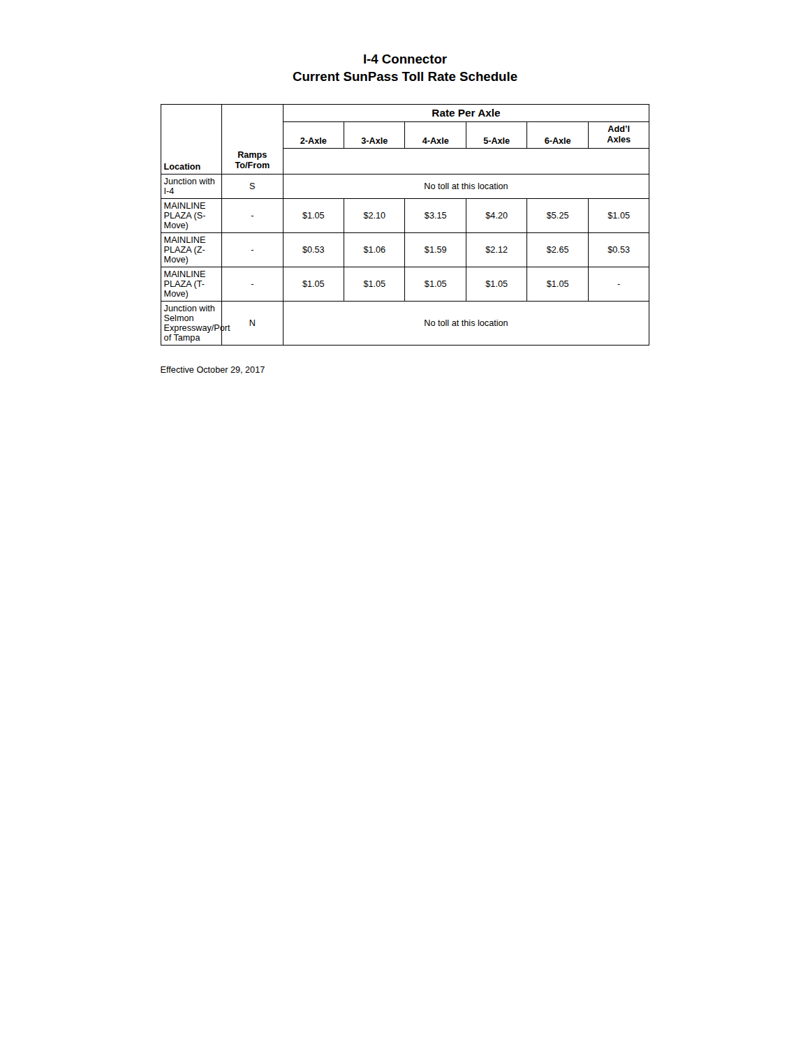I-4 Connector
Current SunPass Toll Rate Schedule
| | | Rate Per Axle |
| --- | --- | --- |
| 2-Axle | 3-Axle | 4-Axle | 5-Axle | 6-Axle | Add’l Axles |
| Location | Ramps To/From | |
| Junction with I-4 | S | No toll at this location |
| MAINLINE PLAZA (S-Move) | - | $1.05 | $2.10 | $3.15 | $4.20 | $5.25 | $1.05 |
| MAINLINE PLAZA (Z-Move) | - | $0.53 | $1.06 | $1.59 | $2.12 | $2.65 | $0.53 |
| MAINLINE PLAZA (T-Move) | - | $1.05 | $1.05 | $1.05 | $1.05 | $1.05 | - |
| Junction with Selmon Expressway/Port of Tampa | N | No toll at this location |
Effective October 29, 2017